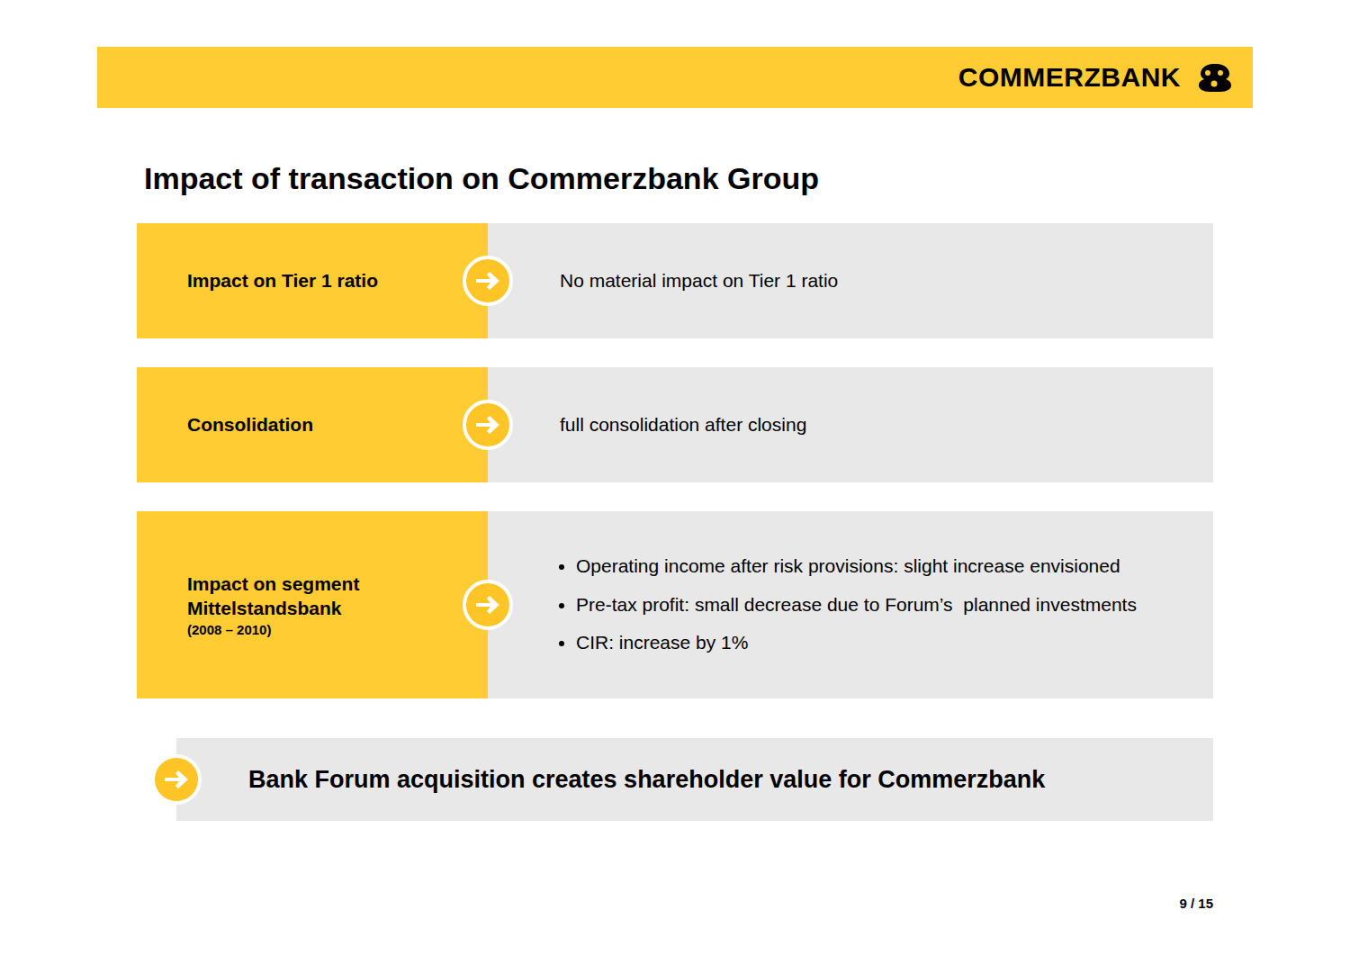COMMERZBANK
Impact of transaction on Commerzbank Group
Impact on Tier 1 ratio
No material impact on Tier 1 ratio
Consolidation
full consolidation after closing
Impact on segment
Mittelstandsbank (2008 – 2010)
Operating income after risk provisions: slight increase envisioned
Pre-tax profit: small decrease due to Forum’s planned investments
CIR: increase by 1%
Bank Forum acquisition creates shareholder value for Commerzbank
9 / 15